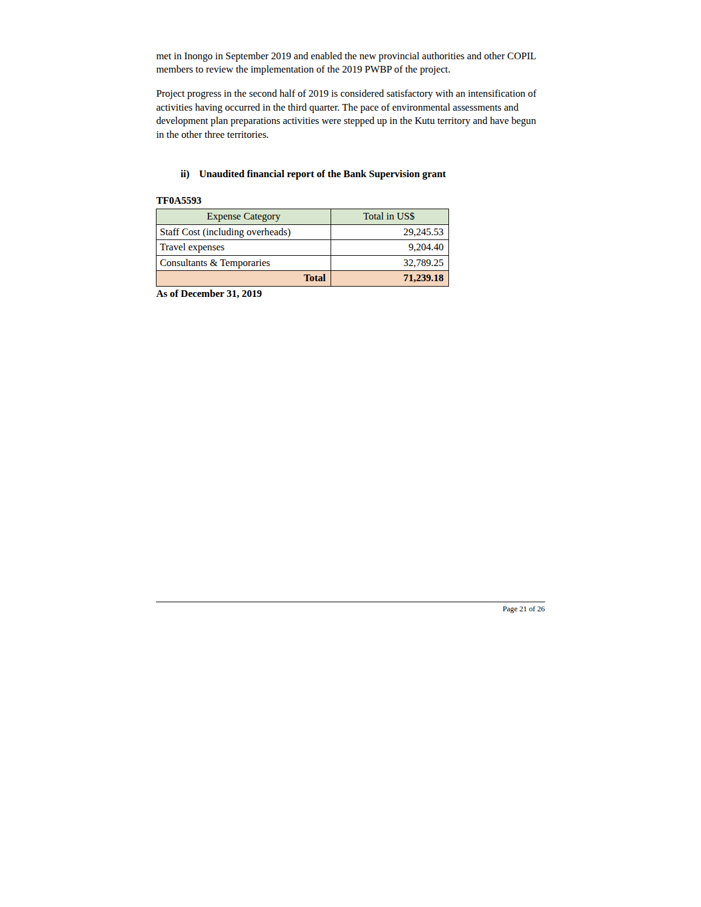met in Inongo in September 2019 and enabled the new provincial authorities and other COPIL members to review the implementation of the 2019 PWBP of the project.
Project progress in the second half of 2019 is considered satisfactory with an intensification of activities having occurred in the third quarter. The pace of environmental assessments and development plan preparations activities were stepped up in the Kutu territory and have begun in the other three territories.
ii) Unaudited financial report of the Bank Supervision grant
TF0A5593
| Expense Category | Total in US$ |
| Staff Cost (including overheads) | 29,245.53 |
| Travel expenses | 9,204.40 |
| Consultants & Temporaries | 32,789.25 |
| Total | 71,239.18 |
As of December 31, 2019
Page 21 of 26